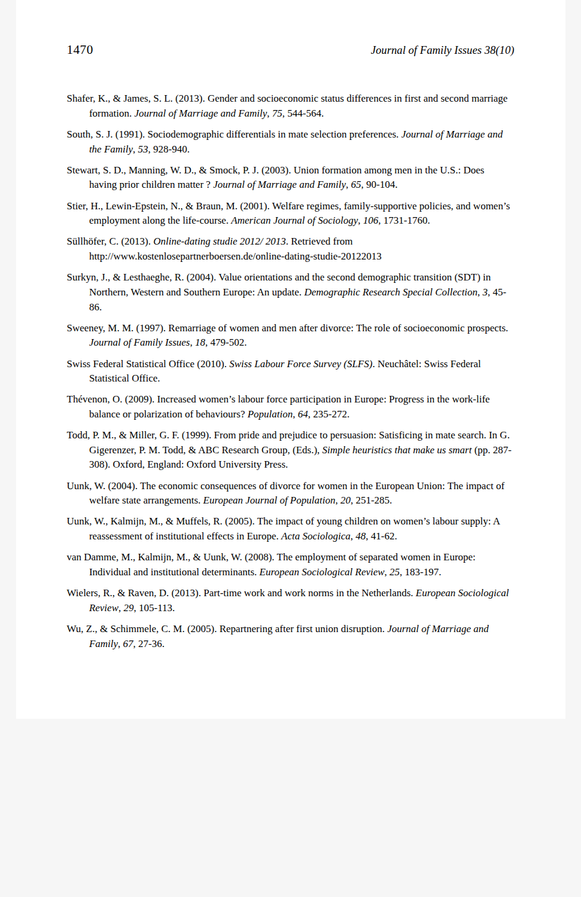1470 Journal of Family Issues 38(10)
Shafer, K., & James, S. L. (2013). Gender and socioeconomic status differences in first and second marriage formation. Journal of Marriage and Family, 75, 544-564.
South, S. J. (1991). Sociodemographic differentials in mate selection preferences. Journal of Marriage and the Family, 53, 928-940.
Stewart, S. D., Manning, W. D., & Smock, P. J. (2003). Union formation among men in the U.S.: Does having prior children matter ? Journal of Marriage and Family, 65, 90-104.
Stier, H., Lewin-Epstein, N., & Braun, M. (2001). Welfare regimes, family-supportive policies, and women’s employment along the life-course. American Journal of Sociology, 106, 1731-1760.
Süllhöfer, C. (2013). Online-dating studie 2012/ 2013. Retrieved from http://www.kostenlosepartnerboersen.de/online-dating-studie-20122013
Surkyn, J., & Lesthaeghe, R. (2004). Value orientations and the second demographic transition (SDT) in Northern, Western and Southern Europe: An update. Demographic Research Special Collection, 3, 45-86.
Sweeney, M. M. (1997). Remarriage of women and men after divorce: The role of socioeconomic prospects. Journal of Family Issues, 18, 479-502.
Swiss Federal Statistical Office (2010). Swiss Labour Force Survey (SLFS). Neuchâtel: Swiss Federal Statistical Office.
Thévenon, O. (2009). Increased women’s labour force participation in Europe: Progress in the work-life balance or polarization of behaviours? Population, 64, 235-272.
Todd, P. M., & Miller, G. F. (1999). From pride and prejudice to persuasion: Satisficing in mate search. In G. Gigerenzer, P. M. Todd, & ABC Research Group, (Eds.), Simple heuristics that make us smart (pp. 287-308). Oxford, England: Oxford University Press.
Uunk, W. (2004). The economic consequences of divorce for women in the European Union: The impact of welfare state arrangements. European Journal of Population, 20, 251-285.
Uunk, W., Kalmijn, M., & Muffels, R. (2005). The impact of young children on women’s labour supply: A reassessment of institutional effects in Europe. Acta Sociologica, 48, 41-62.
van Damme, M., Kalmijn, M., & Uunk, W. (2008). The employment of separated women in Europe: Individual and institutional determinants. European Sociological Review, 25, 183-197.
Wielers, R., & Raven, D. (2013). Part-time work and work norms in the Netherlands. European Sociological Review, 29, 105-113.
Wu, Z., & Schimmele, C. M. (2005). Repartnering after first union disruption. Journal of Marriage and Family, 67, 27-36.